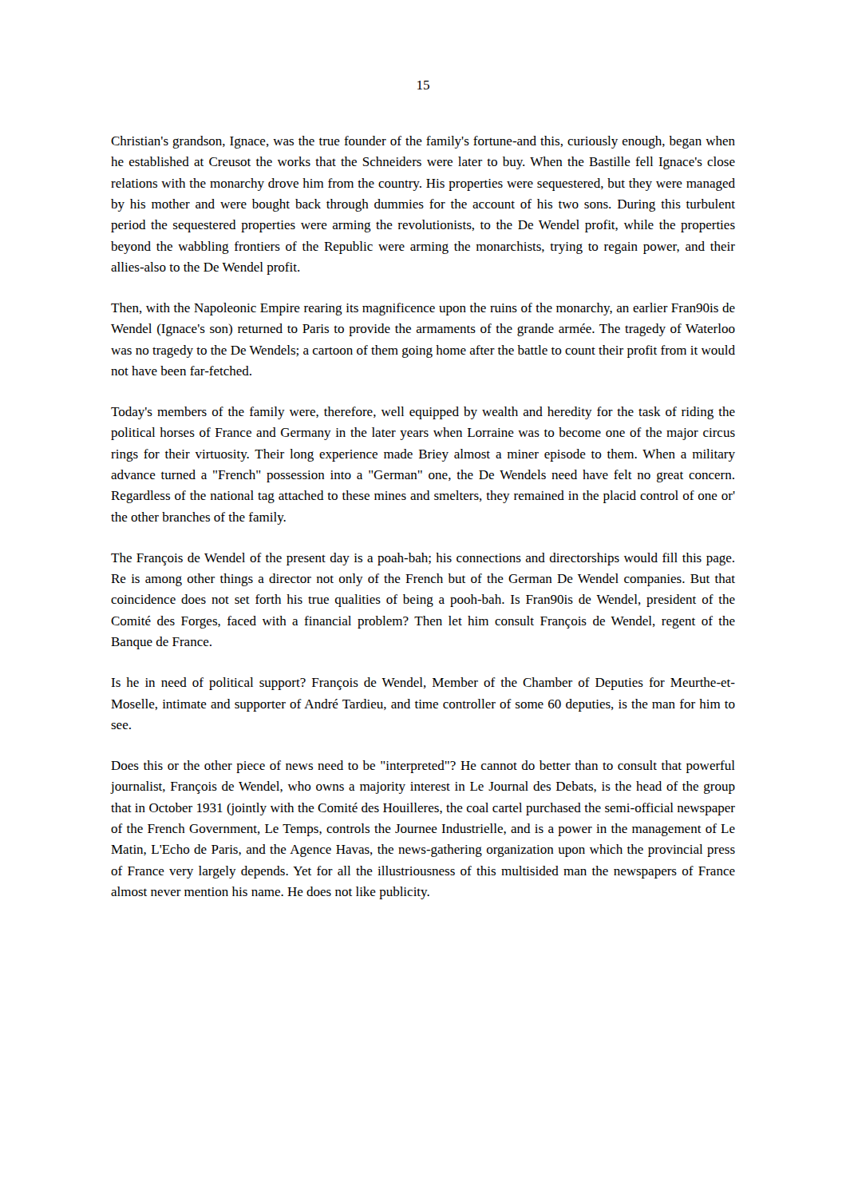15
Christian's grandson, Ignace, was the true founder of the family's fortune-and this, curiously enough, began when he established at Creusot the works that the Schneiders were later to buy. When the Bastille fell Ignace's close relations with the monarchy drove him from the country. His properties were sequestered, but they were managed by his mother and were bought back through dummies for the account of his two sons. During this turbulent period the sequestered properties were arming the revolutionists, to the De Wendel profit, while the properties beyond the wabbling frontiers of the Republic were arming the monarchists, trying to regain power, and their allies-also to the De Wendel profit.
Then, with the Napoleonic Empire rearing its magnificence upon the ruins of the monarchy, an earlier Fran90is de Wendel (Ignace's son) returned to Paris to provide the armaments of the grande armée. The tragedy of Waterloo was no tragedy to the De Wendels; a cartoon of them going home after the battle to count their profit from it would not have been far-fetched.
Today's members of the family were, therefore, well equipped by wealth and heredity for the task of riding the political horses of France and Germany in the later years when Lorraine was to become one of the major circus rings for their virtuosity. Their long experience made Briey almost a miner episode to them. When a military advance turned a "French" possession into a "German" one, the De Wendels need have felt no great concern. Regardless of the national tag attached to these mines and smelters, they remained in the placid control of one or' the other branches of the family.
The François de Wendel of the present day is a poah-bah; his connections and directorships would fill this page. Re is among other things a director not only of the French but of the German De Wendel companies. But that coincidence does not set forth his true qualities of being a pooh-bah. Is Fran90is de Wendel, president of the Comité des Forges, faced with a financial problem? Then let him consult François de Wendel, regent of the Banque de France.
Is he in need of political support? François de Wendel, Member of the Chamber of Deputies for Meurthe-et-Moselle, intimate and supporter of André Tardieu, and time controller of some 60 deputies, is the man for him to see.
Does this or the other piece of news need to be "interpreted"? He cannot do better than to consult that powerful journalist, François de Wendel, who owns a majority interest in Le Journal des Debats, is the head of the group that in October 1931 (jointly with the Comité des Houilleres, the coal cartel purchased the semi-official newspaper of the French Government, Le Temps, controls the Journee Industrielle, and is a power in the management of Le Matin, L'Echo de Paris, and the Agence Havas, the news-gathering organization upon which the provincial press of France very largely depends. Yet for all the illustriousness of this multisided man the newspapers of France almost never mention his name. He does not like publicity.